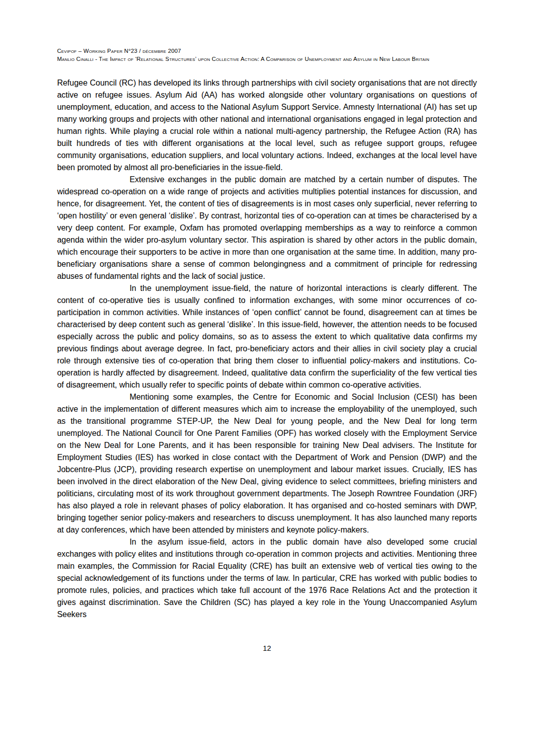Cevipof – Working Paper N°23 / décembre 2007
Manlio Cinalli - The Impact of ‘Relational Structures’ upon Collective Action: A Comparison of Unemployment and Asylum in New Labour Britain
Refugee Council (RC) has developed its links through partnerships with civil society organisations that are not directly active on refugee issues. Asylum Aid (AA) has worked alongside other voluntary organisations on questions of unemployment, education, and access to the National Asylum Support Service. Amnesty International (AI) has set up many working groups and projects with other national and international organisations engaged in legal protection and human rights. While playing a crucial role within a national multi-agency partnership, the Refugee Action (RA) has built hundreds of ties with different organisations at the local level, such as refugee support groups, refugee community organisations, education suppliers, and local voluntary actions. Indeed, exchanges at the local level have been promoted by almost all pro-beneficiaries in the issue-field.
Extensive exchanges in the public domain are matched by a certain number of disputes. The widespread co-operation on a wide range of projects and activities multiplies potential instances for discussion, and hence, for disagreement. Yet, the content of ties of disagreements is in most cases only superficial, never referring to ‘open hostility’ or even general ‘dislike’. By contrast, horizontal ties of co-operation can at times be characterised by a very deep content. For example, Oxfam has promoted overlapping memberships as a way to reinforce a common agenda within the wider pro-asylum voluntary sector. This aspiration is shared by other actors in the public domain, which encourage their supporters to be active in more than one organisation at the same time. In addition, many pro-beneficiary organisations share a sense of common belongingness and a commitment of principle for redressing abuses of fundamental rights and the lack of social justice.
In the unemployment issue-field, the nature of horizontal interactions is clearly different. The content of co-operative ties is usually confined to information exchanges, with some minor occurrences of co-participation in common activities. While instances of ‘open conflict’ cannot be found, disagreement can at times be characterised by deep content such as general ‘dislike’. In this issue-field, however, the attention needs to be focused especially across the public and policy domains, so as to assess the extent to which qualitative data confirms my previous findings about average degree. In fact, pro-beneficiary actors and their allies in civil society play a crucial role through extensive ties of co-operation that bring them closer to influential policy-makers and institutions. Co-operation is hardly affected by disagreement. Indeed, qualitative data confirm the superficiality of the few vertical ties of disagreement, which usually refer to specific points of debate within common co-operative activities.
Mentioning some examples, the Centre for Economic and Social Inclusion (CESI) has been active in the implementation of different measures which aim to increase the employability of the unemployed, such as the transitional programme STEP-UP, the New Deal for young people, and the New Deal for long term unemployed. The National Council for One Parent Families (OPF) has worked closely with the Employment Service on the New Deal for Lone Parents, and it has been responsible for training New Deal advisers. The Institute for Employment Studies (IES) has worked in close contact with the Department of Work and Pension (DWP) and the Jobcentre-Plus (JCP), providing research expertise on unemployment and labour market issues. Crucially, IES has been involved in the direct elaboration of the New Deal, giving evidence to select committees, briefing ministers and politicians, circulating most of its work throughout government departments. The Joseph Rowntree Foundation (JRF) has also played a role in relevant phases of policy elaboration. It has organised and co-hosted seminars with DWP, bringing together senior policy-makers and researchers to discuss unemployment. It has also launched many reports at day conferences, which have been attended by ministers and keynote policy-makers.
In the asylum issue-field, actors in the public domain have also developed some crucial exchanges with policy elites and institutions through co-operation in common projects and activities. Mentioning three main examples, the Commission for Racial Equality (CRE) has built an extensive web of vertical ties owing to the special acknowledgement of its functions under the terms of law. In particular, CRE has worked with public bodies to promote rules, policies, and practices which take full account of the 1976 Race Relations Act and the protection it gives against discrimination. Save the Children (SC) has played a key role in the Young Unaccompanied Asylum Seekers
12